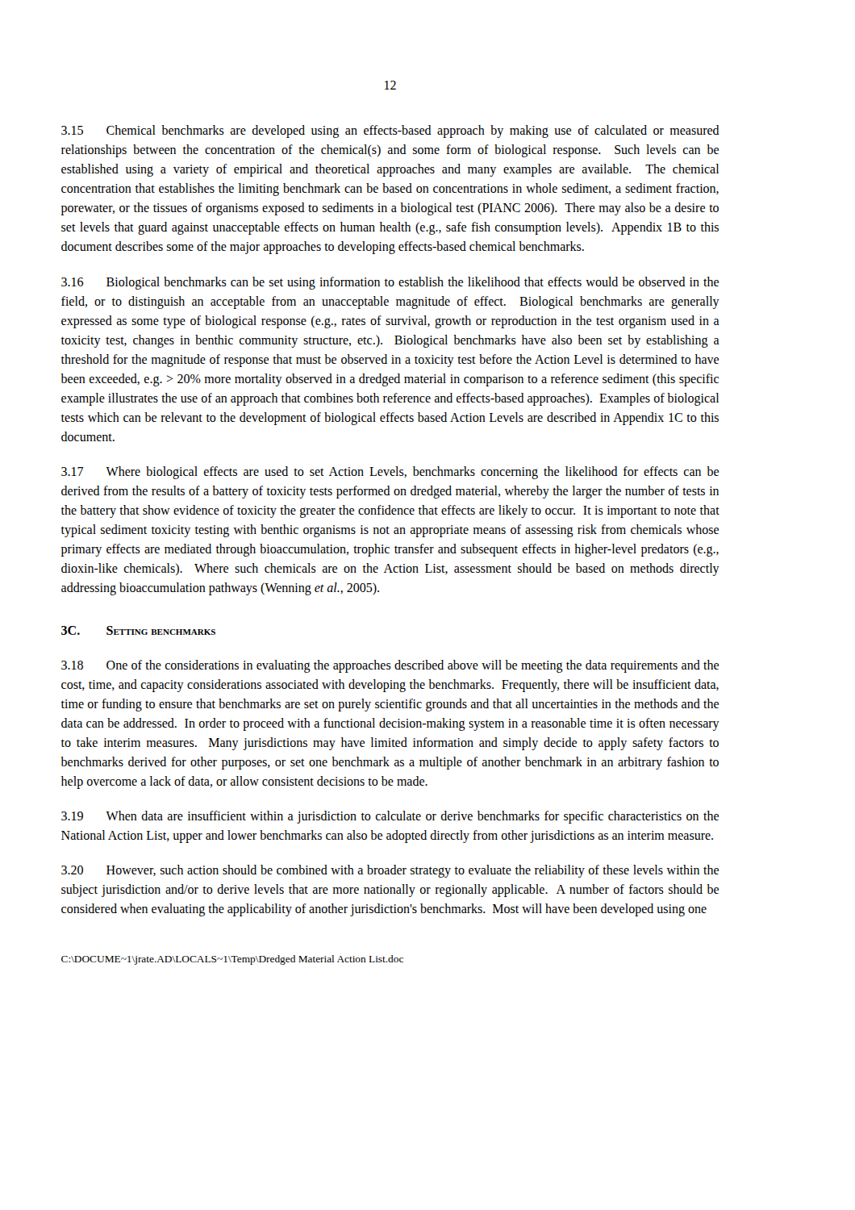12
3.15 Chemical benchmarks are developed using an effects-based approach by making use of calculated or measured relationships between the concentration of the chemical(s) and some form of biological response. Such levels can be established using a variety of empirical and theoretical approaches and many examples are available. The chemical concentration that establishes the limiting benchmark can be based on concentrations in whole sediment, a sediment fraction, porewater, or the tissues of organisms exposed to sediments in a biological test (PIANC 2006). There may also be a desire to set levels that guard against unacceptable effects on human health (e.g., safe fish consumption levels). Appendix 1B to this document describes some of the major approaches to developing effects-based chemical benchmarks.
3.16 Biological benchmarks can be set using information to establish the likelihood that effects would be observed in the field, or to distinguish an acceptable from an unacceptable magnitude of effect. Biological benchmarks are generally expressed as some type of biological response (e.g., rates of survival, growth or reproduction in the test organism used in a toxicity test, changes in benthic community structure, etc.). Biological benchmarks have also been set by establishing a threshold for the magnitude of response that must be observed in a toxicity test before the Action Level is determined to have been exceeded, e.g. > 20% more mortality observed in a dredged material in comparison to a reference sediment (this specific example illustrates the use of an approach that combines both reference and effects-based approaches). Examples of biological tests which can be relevant to the development of biological effects based Action Levels are described in Appendix 1C to this document.
3.17 Where biological effects are used to set Action Levels, benchmarks concerning the likelihood for effects can be derived from the results of a battery of toxicity tests performed on dredged material, whereby the larger the number of tests in the battery that show evidence of toxicity the greater the confidence that effects are likely to occur. It is important to note that typical sediment toxicity testing with benthic organisms is not an appropriate means of assessing risk from chemicals whose primary effects are mediated through bioaccumulation, trophic transfer and subsequent effects in higher-level predators (e.g., dioxin-like chemicals). Where such chemicals are on the Action List, assessment should be based on methods directly addressing bioaccumulation pathways (Wenning et al., 2005).
3C. Setting benchmarks
3.18 One of the considerations in evaluating the approaches described above will be meeting the data requirements and the cost, time, and capacity considerations associated with developing the benchmarks. Frequently, there will be insufficient data, time or funding to ensure that benchmarks are set on purely scientific grounds and that all uncertainties in the methods and the data can be addressed. In order to proceed with a functional decision-making system in a reasonable time it is often necessary to take interim measures. Many jurisdictions may have limited information and simply decide to apply safety factors to benchmarks derived for other purposes, or set one benchmark as a multiple of another benchmark in an arbitrary fashion to help overcome a lack of data, or allow consistent decisions to be made.
3.19 When data are insufficient within a jurisdiction to calculate or derive benchmarks for specific characteristics on the National Action List, upper and lower benchmarks can also be adopted directly from other jurisdictions as an interim measure.
3.20 However, such action should be combined with a broader strategy to evaluate the reliability of these levels within the subject jurisdiction and/or to derive levels that are more nationally or regionally applicable. A number of factors should be considered when evaluating the applicability of another jurisdiction's benchmarks. Most will have been developed using one
C:\DOCUME~1\jrate.AD\LOCALS~1\Temp\Dredged Material Action List.doc